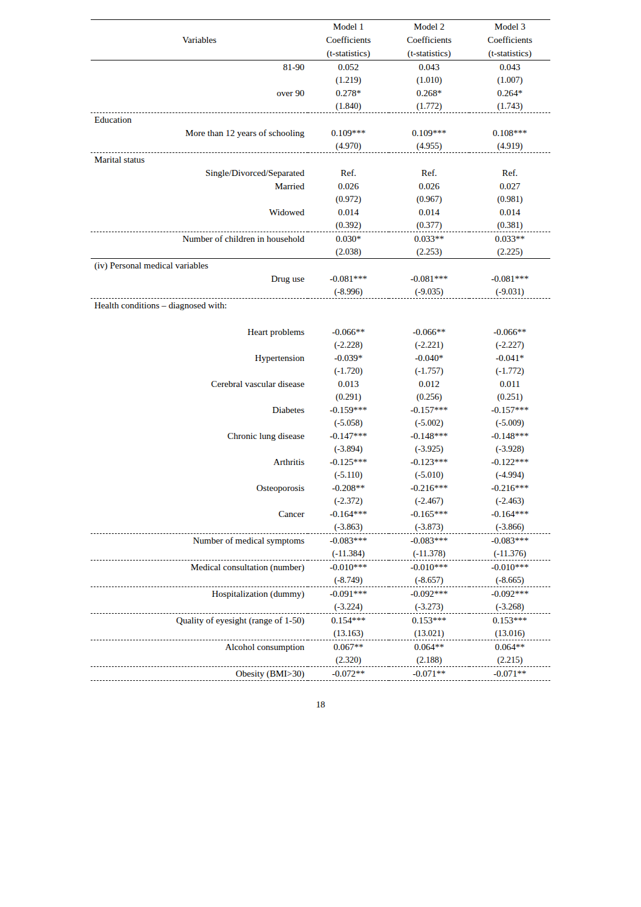| | Model 1 | Model 2 | Model 3 |
| --- | --- | --- | --- |
| Variables | Coefficients | Coefficients | Coefficients |
| | (t-statistics) | (t-statistics) | (t-statistics) |
| 81-90 | 0.052 | 0.043 | 0.043 |
| | (1.219) | (1.010) | (1.007) |
| over 90 | 0.278* | 0.268* | 0.264* |
| | (1.840) | (1.772) | (1.743) |
| Education | | | |
| More than 12 years of schooling | 0.109*** | 0.109*** | 0.108*** |
| | (4.970) | (4.955) | (4.919) |
| Marital status | | | |
| Single/Divorced/Separated | Ref. | Ref. | Ref. |
| Married | 0.026 | 0.026 | 0.027 |
| | (0.972) | (0.967) | (0.981) |
| Widowed | 0.014 | 0.014 | 0.014 |
| | (0.392) | (0.377) | (0.381) |
| Number of children in household | 0.030* | 0.033** | 0.033** |
| | (2.038) | (2.253) | (2.225) |
| (iv) Personal medical variables | | | |
| Drug use | -0.081*** | -0.081*** | -0.081*** |
| | (-8.996) | (-9.035) | (-9.031) |
| Health conditions – diagnosed with: | | | |
| Heart problems | -0.066** | -0.066** | -0.066** |
| | (-2.228) | (-2.221) | (-2.227) |
| Hypertension | -0.039* | -0.040* | -0.041* |
| | (-1.720) | (-1.757) | (-1.772) |
| Cerebral vascular disease | 0.013 | 0.012 | 0.011 |
| | (0.291) | (0.256) | (0.251) |
| Diabetes | -0.159*** | -0.157*** | -0.157*** |
| | (-5.058) | (-5.002) | (-5.009) |
| Chronic lung disease | -0.147*** | -0.148*** | -0.148*** |
| | (-3.894) | (-3.925) | (-3.928) |
| Arthritis | -0.125*** | -0.123*** | -0.122*** |
| | (-5.110) | (-5.010) | (-4.994) |
| Osteoporosis | -0.208** | -0.216*** | -0.216*** |
| | (-2.372) | (-2.467) | (-2.463) |
| Cancer | -0.164*** | -0.165*** | -0.164*** |
| | (-3.863) | (-3.873) | (-3.866) |
| Number of medical symptoms | -0.083*** | -0.083*** | -0.083*** |
| | (-11.384) | (-11.378) | (-11.376) |
| Medical consultation (number) | -0.010*** | -0.010*** | -0.010*** |
| | (-8.749) | (-8.657) | (-8.665) |
| Hospitalization (dummy) | -0.091*** | -0.092*** | -0.092*** |
| | (-3.224) | (-3.273) | (-3.268) |
| Quality of eyesight (range of 1-50) | 0.154*** | 0.153*** | 0.153*** |
| | (13.163) | (13.021) | (13.016) |
| Alcohol consumption | 0.067** | 0.064** | 0.064** |
| | (2.320) | (2.188) | (2.215) |
| Obesity (BMI>30) | -0.072** | -0.071** | -0.071** |
18